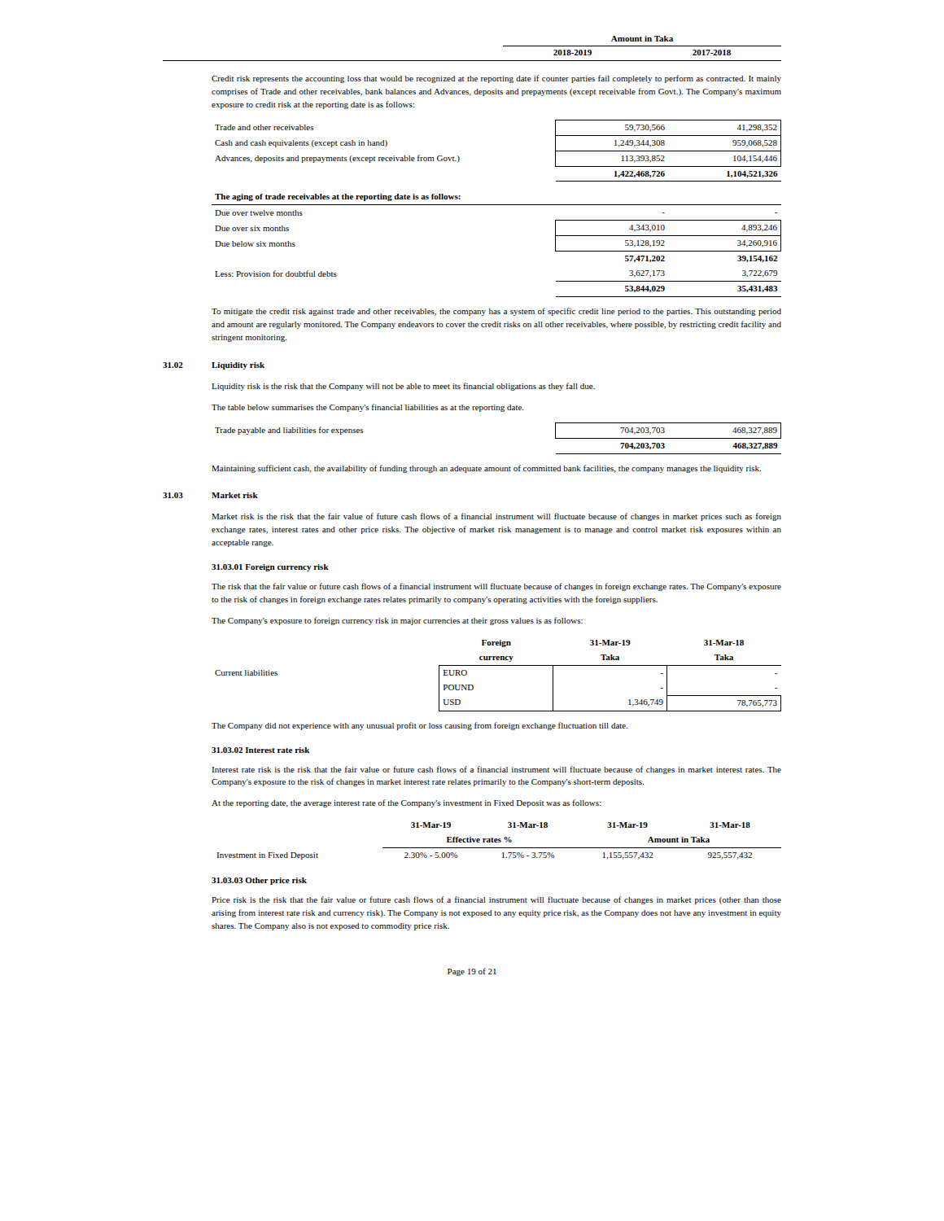| | Amount in Taka |
| | 2018-2019 | 2017-2018 |
Credit risk represents the accounting loss that would be recognized at the reporting date if counter parties fail completely to perform as contracted. It mainly comprises of Trade and other receivables, bank balances and Advances, deposits and prepayments (except receivable from Govt.). The Company's maximum exposure to credit risk at the reporting date is as follows:
| Trade and other receivables | 59,730,566 | 41,298,352 |
| Cash and cash equivalents (except cash in hand) | 1,249,344,308 | 959,068,528 |
| Advances, deposits and prepayments (except receivable from Govt.) | 113,393,852 | 104,154,446 |
| | 1,422,468,726 | 1,104,521,326 |
| The aging of trade receivables at the reporting date is as follows: |
| Due over twelve months | - | - |
| Due over six months | 4,343,010 | 4,893,246 |
| Due below six months | 53,128,192 | 34,260,916 |
| | 57,471,202 | 39,154,162 |
| Less: Provision for doubtful debts | 3,627,173 | 3,722,679 |
| | 53,844,029 | 35,431,483 |
To mitigate the credit risk against trade and other receivables, the company has a system of specific credit line period to the parties. This outstanding period and amount are regularly monitored. The Company endeavors to cover the credit risks on all other receivables, where possible, by restricting credit facility and stringent monitoring.
31.02
Liquidity risk
Liquidity risk is the risk that the Company will not be able to meet its financial obligations as they fall due.
The table below summarises the Company's financial liabilities as at the reporting date.
| Trade payable and liabilities for expenses | 704,203,703 | 468,327,889 |
| | 704,203,703 | 468,327,889 |
Maintaining sufficient cash, the availability of funding through an adequate amount of committed bank facilities, the company manages the liquidity risk.
31.03
Market risk
Market risk is the risk that the fair value of future cash flows of a financial instrument will fluctuate because of changes in market prices such as foreign exchange rates, interest rates and other price risks. The objective of market risk management is to manage and control market risk exposures within an acceptable range.
31.03.01 Foreign currency risk
The risk that the fair value or future cash flows of a financial instrument will fluctuate because of changes in foreign exchange rates. The Company's exposure to the risk of changes in foreign exchange rates relates primarily to company's operating activities with the foreign suppliers.
The Company's exposure to foreign currency risk in major currencies at their gross values is as follows:
| | Foreign | 31-Mar-19 | 31-Mar-18 |
| | currency | Taka | Taka |
| Current liabilities | EURO | - | - |
| | POUND | - | - |
| | USD | 1,346,749 | 78,765,773 |
The Company did not experience with any unusual profit or loss causing from foreign exchange fluctuation till date.
31.03.02 Interest rate risk
Interest rate risk is the risk that the fair value or future cash flows of a financial instrument will fluctuate because of changes in market interest rates. The Company's exposure to the risk of changes in market interest rate relates primarily to the Company's short-term deposits.
At the reporting date, the average interest rate of the Company's investment in Fixed Deposit was as follows:
| | 31-Mar-19 | 31-Mar-18 | 31-Mar-19 | 31-Mar-18 |
| | Effective rates % | Amount in Taka |
| Investment in Fixed Deposit | 2.30% - 5.00% | 1.75% - 3.75% | 1,155,557,432 | 925,557,432 |
31.03.03 Other price risk
Price risk is the risk that the fair value or future cash flows of a financial instrument will fluctuate because of changes in market prices (other than those arising from interest rate risk and currency risk). The Company is not exposed to any equity price risk, as the Company does not have any investment in equity shares. The Company also is not exposed to commodity price risk.
Page 19 of 21